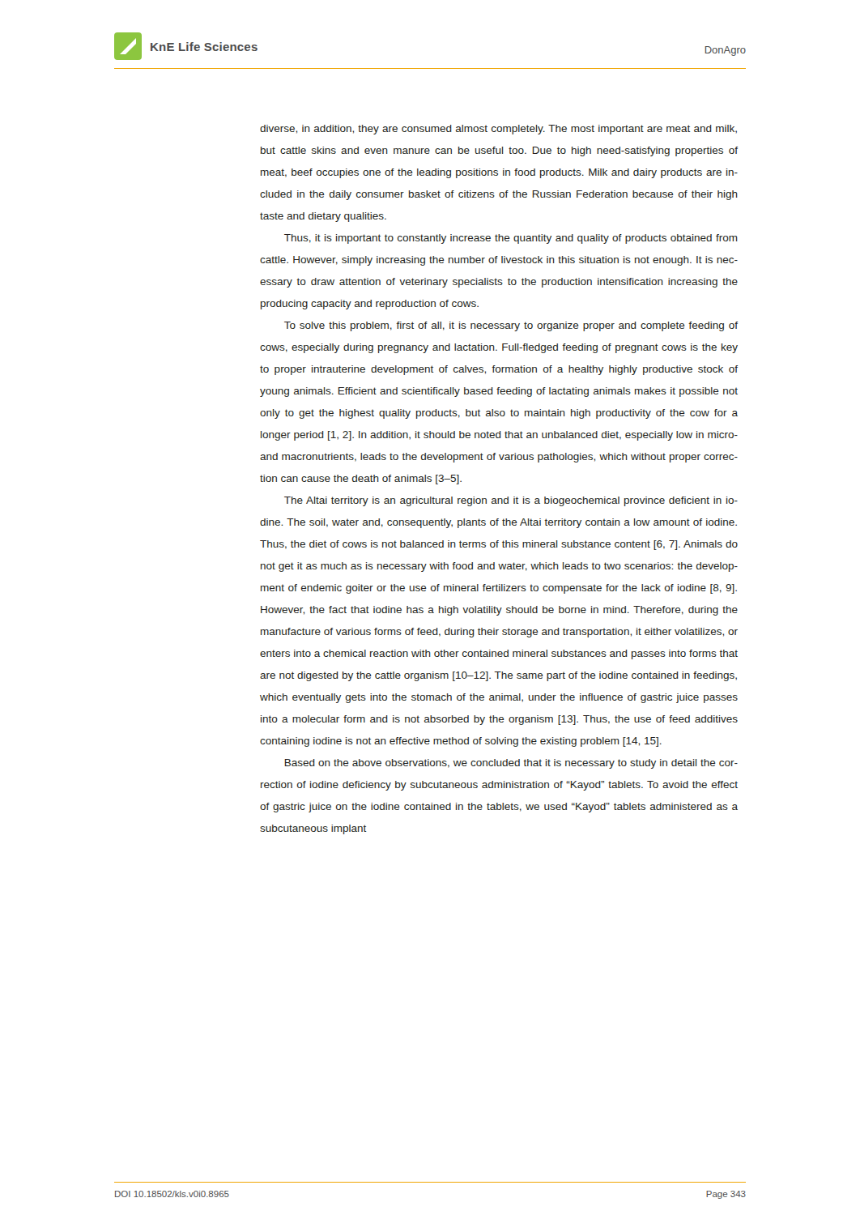KnE Life Sciences
DonAgro
diverse, in addition, they are consumed almost completely. The most important are meat and milk, but cattle skins and even manure can be useful too. Due to high need-satisfying properties of meat, beef occupies one of the leading positions in food products. Milk and dairy products are included in the daily consumer basket of citizens of the Russian Federation because of their high taste and dietary qualities.
Thus, it is important to constantly increase the quantity and quality of products obtained from cattle. However, simply increasing the number of livestock in this situation is not enough. It is necessary to draw attention of veterinary specialists to the production intensification increasing the producing capacity and reproduction of cows.
To solve this problem, first of all, it is necessary to organize proper and complete feeding of cows, especially during pregnancy and lactation. Full-fledged feeding of pregnant cows is the key to proper intrauterine development of calves, formation of a healthy highly productive stock of young animals. Efficient and scientifically based feeding of lactating animals makes it possible not only to get the highest quality products, but also to maintain high productivity of the cow for a longer period [1, 2]. In addition, it should be noted that an unbalanced diet, especially low in micro- and macronutrients, leads to the development of various pathologies, which without proper correction can cause the death of animals [3–5].
The Altai territory is an agricultural region and it is a biogeochemical province deficient in iodine. The soil, water and, consequently, plants of the Altai territory contain a low amount of iodine. Thus, the diet of cows is not balanced in terms of this mineral substance content [6, 7]. Animals do not get it as much as is necessary with food and water, which leads to two scenarios: the development of endemic goiter or the use of mineral fertilizers to compensate for the lack of iodine [8, 9]. However, the fact that iodine has a high volatility should be borne in mind. Therefore, during the manufacture of various forms of feed, during their storage and transportation, it either volatilizes, or enters into a chemical reaction with other contained mineral substances and passes into forms that are not digested by the cattle organism [10–12]. The same part of the iodine contained in feedings, which eventually gets into the stomach of the animal, under the influence of gastric juice passes into a molecular form and is not absorbed by the organism [13]. Thus, the use of feed additives containing iodine is not an effective method of solving the existing problem [14, 15].
Based on the above observations, we concluded that it is necessary to study in detail the correction of iodine deficiency by subcutaneous administration of “Kayod” tablets. To avoid the effect of gastric juice on the iodine contained in the tablets, we used “Kayod” tablets administered as a subcutaneous implant
DOI 10.18502/kls.v0i0.8965 Page 343